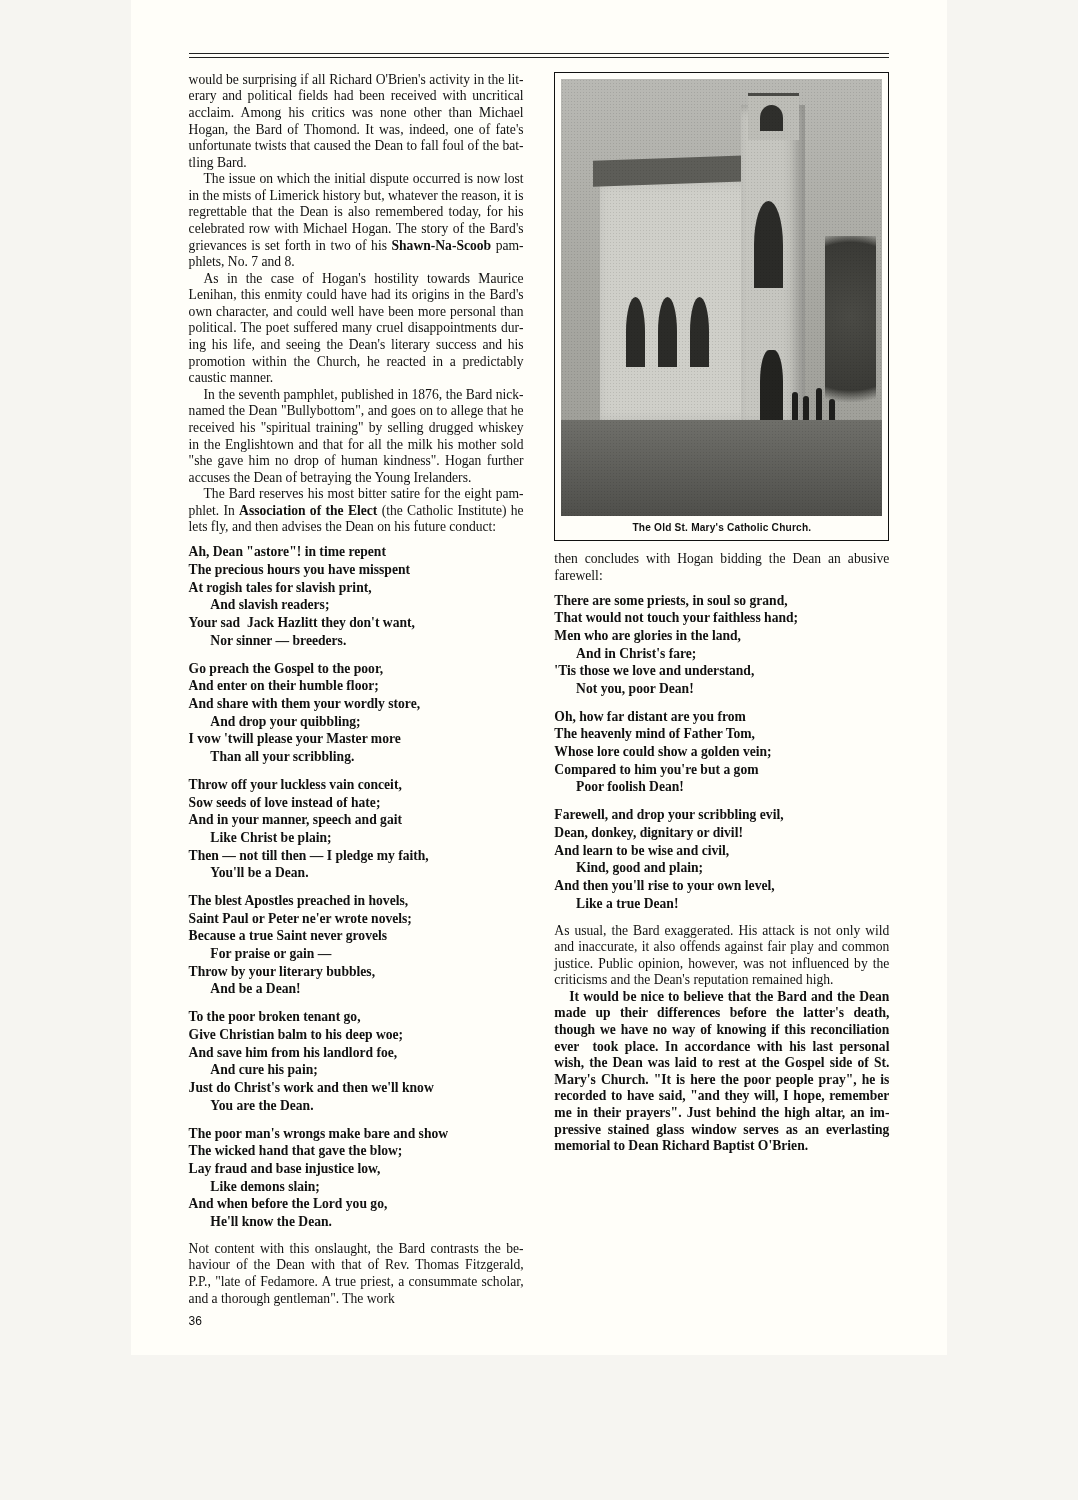would be surprising if all Richard O'Brien's activity in the literary and political fields had been received with uncritical acclaim. Among his critics was none other than Michael Hogan, the Bard of Thomond. It was, indeed, one of fate's unfortunate twists that caused the Dean to fall foul of the battling Bard.
The issue on which the initial dispute occurred is now lost in the mists of Limerick history but, whatever the reason, it is regrettable that the Dean is also remembered today, for his celebrated row with Michael Hogan. The story of the Bard's grievances is set forth in two of his Shawn-Na-Scoob pamphlets, No. 7 and 8.
As in the case of Hogan's hostility towards Maurice Lenihan, this enmity could have had its origins in the Bard's own character, and could well have been more personal than political. The poet suffered many cruel disappointments during his life, and seeing the Dean's literary success and his promotion within the Church, he reacted in a predictably caustic manner.
In the seventh pamphlet, published in 1876, the Bard nicknamed the Dean "Bullybottom", and goes on to allege that he received his "spiritual training" by selling drugged whiskey in the Englishtown and that for all the milk his mother sold "she gave him no drop of human kindness". Hogan further accuses the Dean of betraying the Young Irelanders.
The Bard reserves his most bitter satire for the eight pamphlet. In Association of the Elect (the Catholic Institute) he lets fly, and then advises the Dean on his future conduct:
Ah, Dean "astore"! in time repent
The precious hours you have misspent
At rogish tales for slavish print,
And slavish readers; Your sad Jack Hazlitt they don't want,
Nor sinner — breeders.
Go preach the Gospel to the poor,
And enter on their humble floor;
And share with them your wordly store,
And drop your quibbling; I vow 'twill please your Master more
Than all your scribbling.
Throw off your luckless vain conceit,
Sow seeds of love instead of hate;
And in your manner, speech and gait
Like Christ be plain; Then — not till then — I pledge my faith,
You'll be a Dean.
The blest Apostles preached in hovels,
Saint Paul or Peter ne'er wrote novels;
Because a true Saint never grovels
For praise or gain — Throw by your literary bubbles,
And be a Dean!
To the poor broken tenant go,
Give Christian balm to his deep woe;
And save him from his landlord foe,
And cure his pain; Just do Christ's work and then we'll know
You are the Dean.
The poor man's wrongs make bare and show
The wicked hand that gave the blow;
Lay fraud and base injustice low,
Like demons slain; And when before the Lord you go,
He'll know the Dean.
Not content with this onslaught, the Bard contrasts the behaviour of the Dean with that of Rev. Thomas Fitzgerald, P.P., "late of Fedamore. A true priest, a consummate scholar, and a thorough gentleman". The work
The Old St. Mary's Catholic Church.
then concludes with Hogan bidding the Dean an abusive farewell:
There are some priests, in soul so grand,
That would not touch your faithless hand;
Men who are glories in the land,
And in Christ's fare; 'Tis those we love and understand,
Not you, poor Dean!
Oh, how far distant are you from
The heavenly mind of Father Tom,
Whose lore could show a golden vein;
Compared to him you're but a gom
Poor foolish Dean!
Farewell, and drop your scribbling evil,
Dean, donkey, dignitary or divil!
And learn to be wise and civil,
Kind, good and plain; And then you'll rise to your own level,
Like a true Dean!
As usual, the Bard exaggerated. His attack is not only wild and inaccurate, it also offends against fair play and common justice. Public opinion, however, was not influenced by the criticisms and the Dean's reputation remained high.
It would be nice to believe that the Bard and the Dean made up their differences before the latter's death, though we have no way of knowing if this reconciliation ever took place. In accordance with his last personal wish, the Dean was laid to rest at the Gospel side of St. Mary's Church. "It is here the poor people pray", he is recorded to have said, "and they will, I hope, remember me in their prayers". Just behind the high altar, an impressive stained glass window serves as an everlasting memorial to Dean Richard Baptist O'Brien.
36